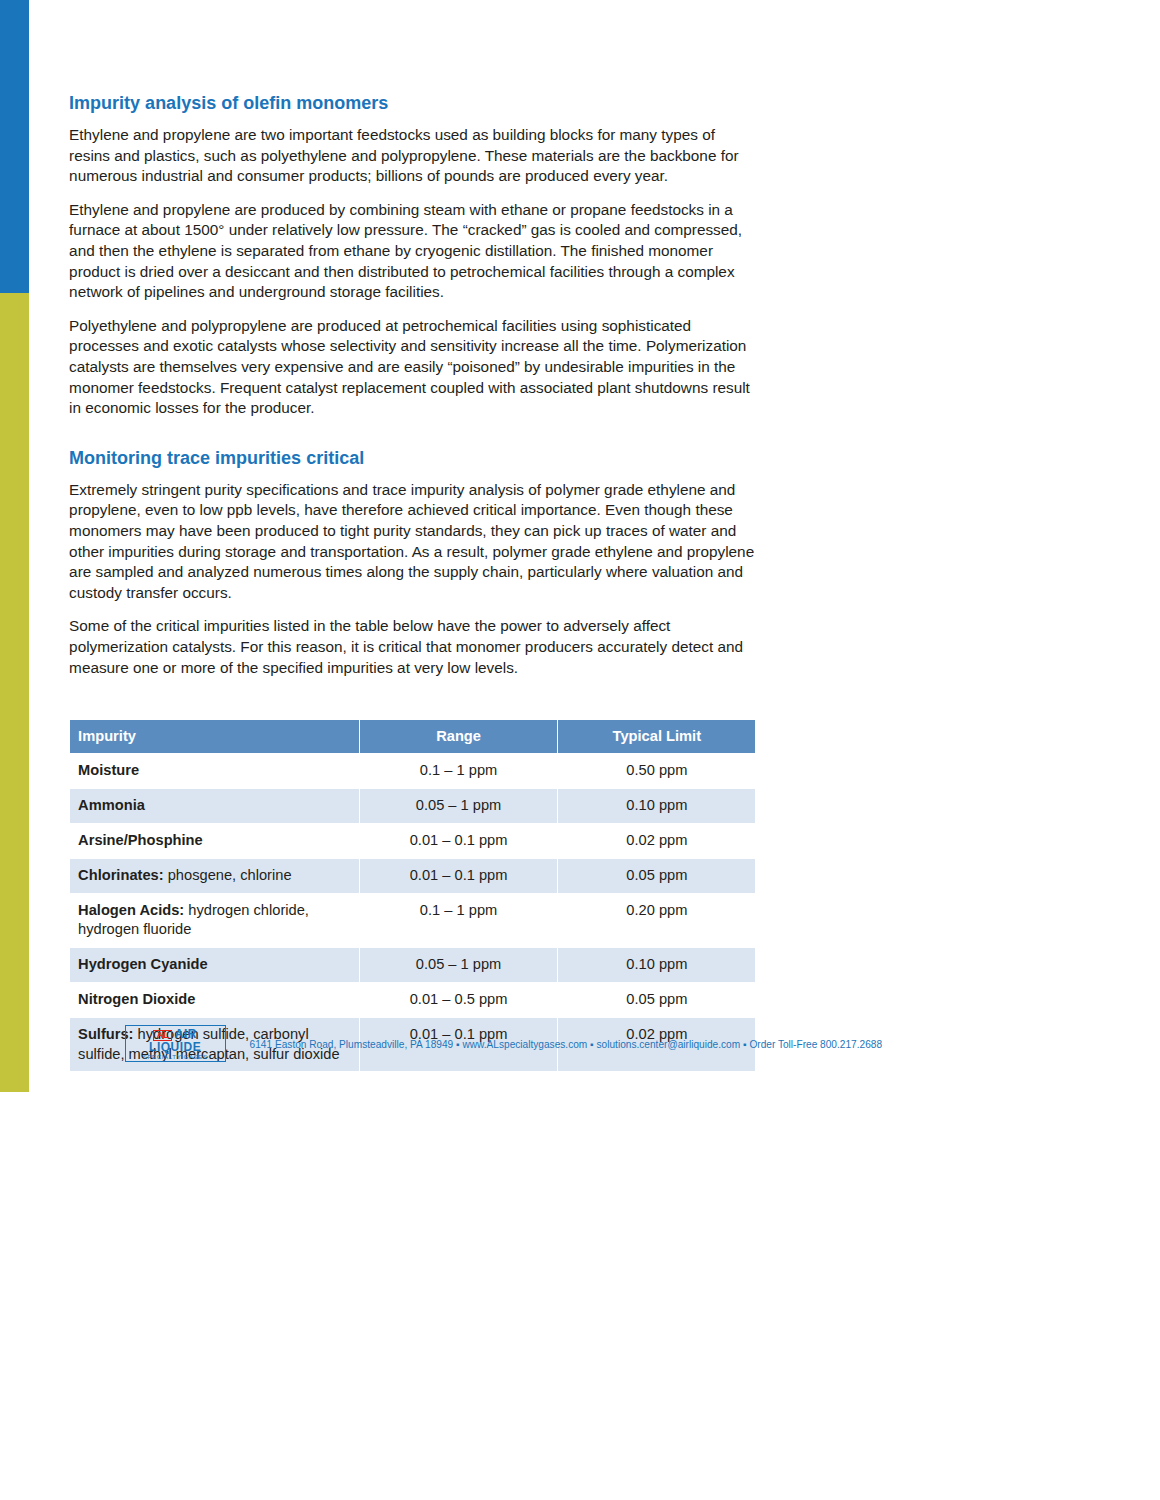Impurity analysis of olefin monomers
Ethylene and propylene are two important feedstocks used as building blocks for many types of resins and plastics, such as polyethylene and polypropylene. These materials are the backbone for numerous industrial and consumer products; billions of pounds are produced every year.
Ethylene and propylene are produced by combining steam with ethane or propane feedstocks in a furnace at about 1500° under relatively low pressure. The “cracked” gas is cooled and compressed, and then the ethylene is separated from ethane by cryogenic distillation. The finished monomer product is dried over a desiccant and then distributed to petrochemical facilities through a complex network of pipelines and underground storage facilities.
Polyethylene and polypropylene are produced at petrochemical facilities using sophisticated processes and exotic catalysts whose selectivity and sensitivity increase all the time. Polymerization catalysts are themselves very expensive and are easily “poisoned” by undesirable impurities in the monomer feedstocks. Frequent catalyst replacement coupled with associated plant shutdowns result in economic losses for the producer.
Monitoring trace impurities critical
Extremely stringent purity specifications and trace impurity analysis of polymer grade ethylene and propylene, even to low ppb levels, have therefore achieved critical importance. Even though these monomers may have been produced to tight purity standards, they can pick up traces of water and other impurities during storage and transportation. As a result, polymer grade ethylene and propylene are sampled and analyzed numerous times along the supply chain, particularly where valuation and custody transfer occurs.
Some of the critical impurities listed in the table below have the power to adversely affect polymerization catalysts. For this reason, it is critical that monomer producers accurately detect and measure one or more of the specified impurities at very low levels.
| Impurity | Range | Typical Limit |
| --- | --- | --- |
| Moisture | 0.1 – 1 ppm | 0.50 ppm |
| Ammonia | 0.05 – 1 ppm | 0.10 ppm |
| Arsine/Phosphine | 0.01 – 0.1 ppm | 0.02 ppm |
| Chlorinates: phosgene, chlorine | 0.01 – 0.1 ppm | 0.05 ppm |
| Halogen Acids: hydrogen chloride, hydrogen fluoride | 0.1 – 1 ppm | 0.20 ppm |
| Hydrogen Cyanide | 0.05 – 1 ppm | 0.10 ppm |
| Nitrogen Dioxide | 0.01 – 0.5 ppm | 0.05 ppm |
| Sulfurs: hydrogen sulfide, carbonyl sulfide, methyl mercaptan, sulfur dioxide | 0.01 – 0.1 ppm | 0.02 ppm |
AL AIR LIQUIDE
SPECIALTY GASES
6141 Easton Road, Plumsteadville, PA 18949 ▪ www.ALspecialtygases.com ▪ solutions.center@airliquide.com ▪ Order Toll-Free 800.217.2688